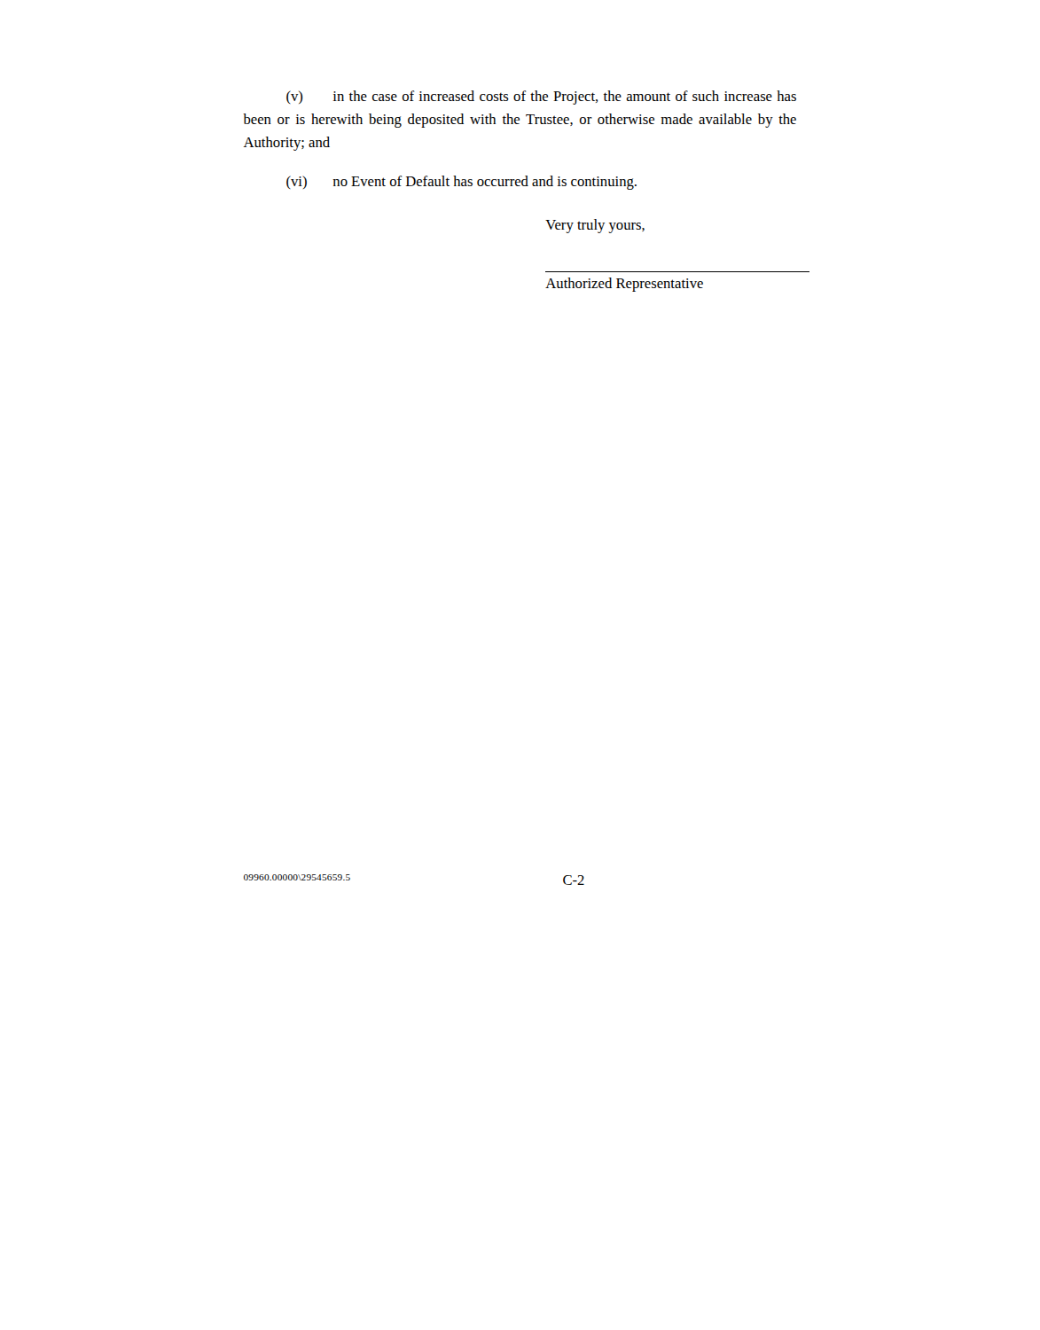(v) in the case of increased costs of the Project, the amount of such increase has been or is herewith being deposited with the Trustee, or otherwise made available by the Authority; and
(vi) no Event of Default has occurred and is continuing.
Very truly yours,
Authorized Representative
09960.00000\29545659.5
C-2